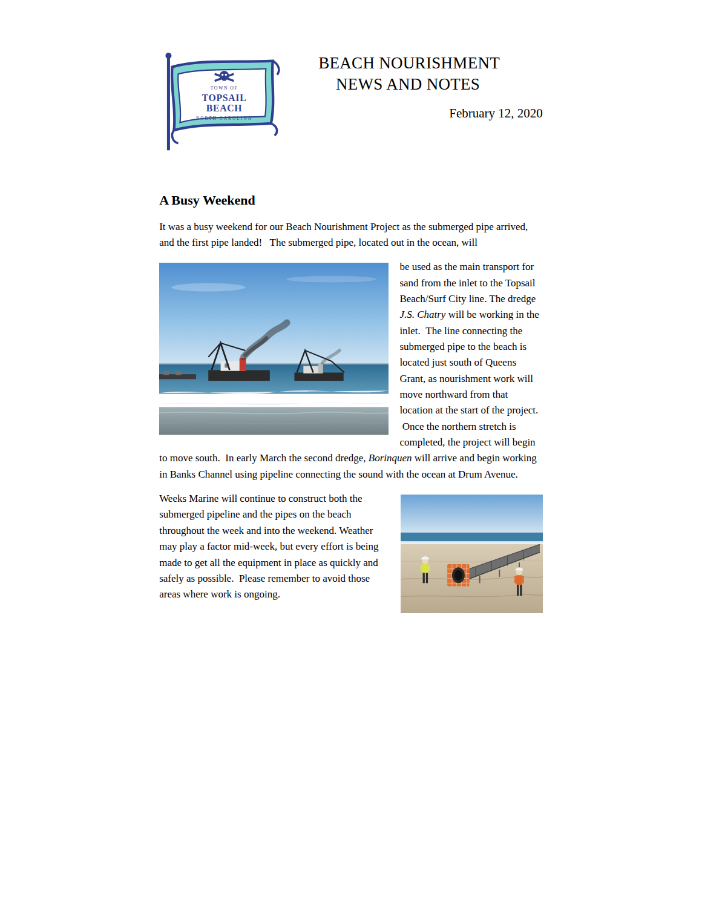TOWN OF TOPSAIL BEACH NORTH CAROLINA
BEACH NOURISHMENT
NEWS AND NOTES
February 12, 2020
A Busy Weekend
It was a busy weekend for our Beach Nourishment Project as the submerged pipe arrived, and the first pipe landed! The submerged pipe, located out in the ocean, will
be used as the main transport for sand from the inlet to the Topsail Beach/Surf City line. The dredge J.S. Chatry will be working in the inlet. The line connecting the submerged pipe to the beach is located just south of Queens Grant, as nourishment work will move northward from that location at the start of the project. Once the northern stretch is completed, the project will begin to move south. In early March the second dredge, Borinquen will arrive and begin working in Banks Channel using pipeline connecting the sound with the ocean at Drum Avenue.
Weeks Marine will continue to construct both the submerged pipeline and the pipes on the beach throughout the week and into the weekend. Weather may play a factor mid-week, but every effort is being made to get all the equipment in place as quickly and safely as possible. Please remember to avoid those areas where work is ongoing.